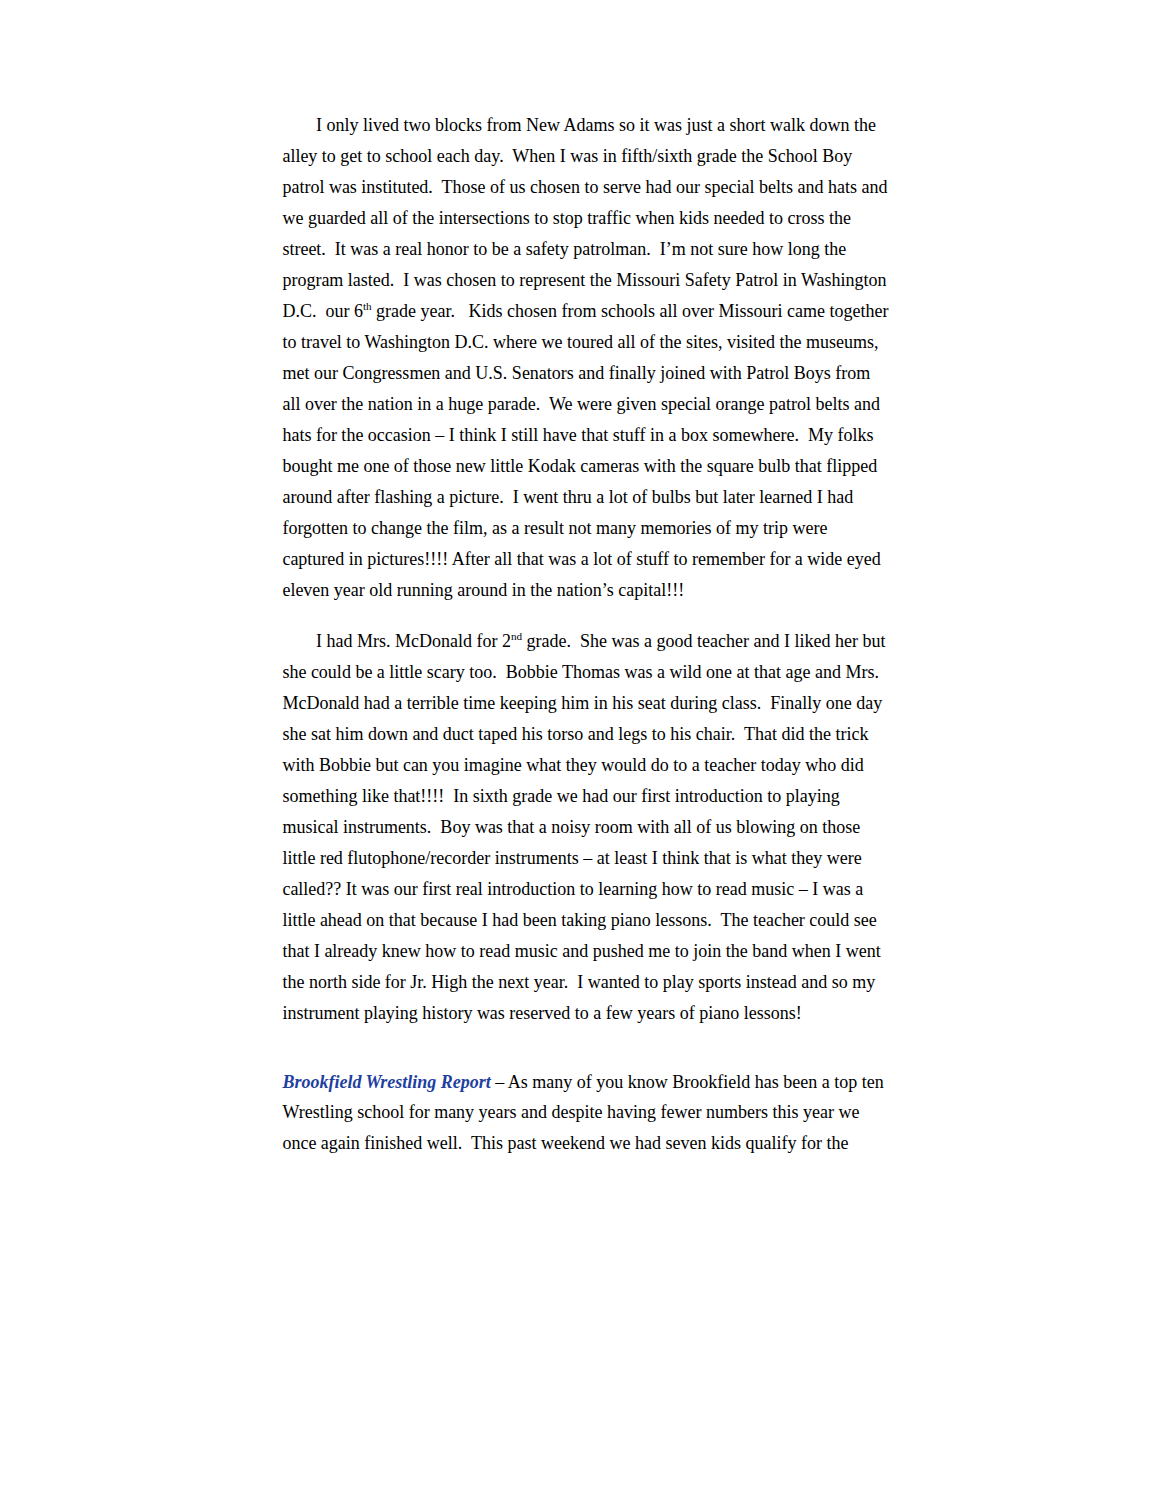I only lived two blocks from New Adams so it was just a short walk down the alley to get to school each day. When I was in fifth/sixth grade the School Boy patrol was instituted. Those of us chosen to serve had our special belts and hats and we guarded all of the intersections to stop traffic when kids needed to cross the street. It was a real honor to be a safety patrolman. I’m not sure how long the program lasted. I was chosen to represent the Missouri Safety Patrol in Washington D.C. our 6th grade year. Kids chosen from schools all over Missouri came together to travel to Washington D.C. where we toured all of the sites, visited the museums, met our Congressmen and U.S. Senators and finally joined with Patrol Boys from all over the nation in a huge parade. We were given special orange patrol belts and hats for the occasion – I think I still have that stuff in a box somewhere. My folks bought me one of those new little Kodak cameras with the square bulb that flipped around after flashing a picture. I went thru a lot of bulbs but later learned I had forgotten to change the film, as a result not many memories of my trip were captured in pictures!!!! After all that was a lot of stuff to remember for a wide eyed eleven year old running around in the nation’s capital!!!
I had Mrs. McDonald for 2nd grade. She was a good teacher and I liked her but she could be a little scary too. Bobbie Thomas was a wild one at that age and Mrs. McDonald had a terrible time keeping him in his seat during class. Finally one day she sat him down and duct taped his torso and legs to his chair. That did the trick with Bobbie but can you imagine what they would do to a teacher today who did something like that!!!! In sixth grade we had our first introduction to playing musical instruments. Boy was that a noisy room with all of us blowing on those little red flutophone/recorder instruments – at least I think that is what they were called?? It was our first real introduction to learning how to read music – I was a little ahead on that because I had been taking piano lessons. The teacher could see that I already knew how to read music and pushed me to join the band when I went the north side for Jr. High the next year. I wanted to play sports instead and so my instrument playing history was reserved to a few years of piano lessons!
Brookfield Wrestling Report – As many of you know Brookfield has been a top ten Wrestling school for many years and despite having fewer numbers this year we once again finished well. This past weekend we had seven kids qualify for the